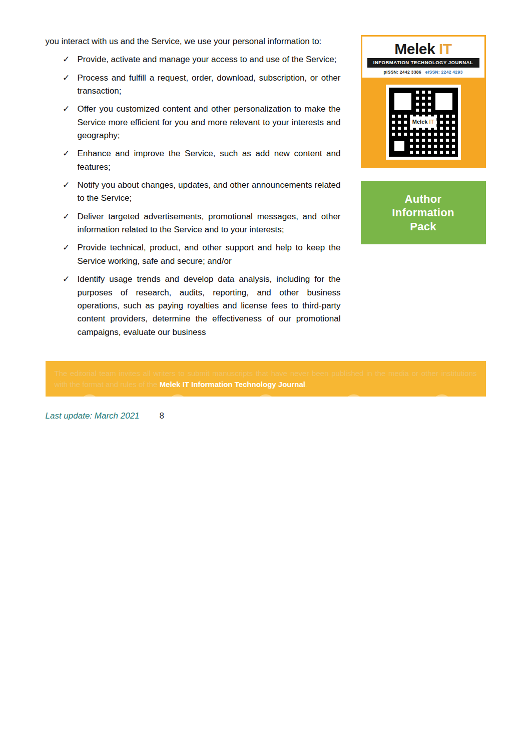you interact with us and the Service, we use your personal information to:
Provide, activate and manage your access to and use of the Service;
Process and fulfill a request, order, download, subscription, or other transaction;
Offer you customized content and other personalization to make the Service more efficient for you and more relevant to your interests and geography;
Enhance and improve the Service, such as add new content and features;
Notify you about changes, updates, and other announcements related to the Service;
Deliver targeted advertisements, promotional messages, and other information related to the Service and to your interests;
Provide technical, product, and other support and help to keep the Service working, safe and secure; and/or
Identify usage trends and develop data analysis, including for the purposes of research, audits, reporting, and other business operations, such as paying royalties and license fees to third-party content providers, determine the effectiveness of our promotional campaigns, evaluate our business
Melek IT
INFORMATION TECHNOLOGY JOURNAL
pISSN: 2442 3386 eISSN: 2242 4293
Melek IT
Author
Information
Pack
The editorial team invites all writers to submit manuscripts that have never been published in the media or other institutions with the format and rules of the Melek IT Information Technology Journal.
Last update: March 2021 8